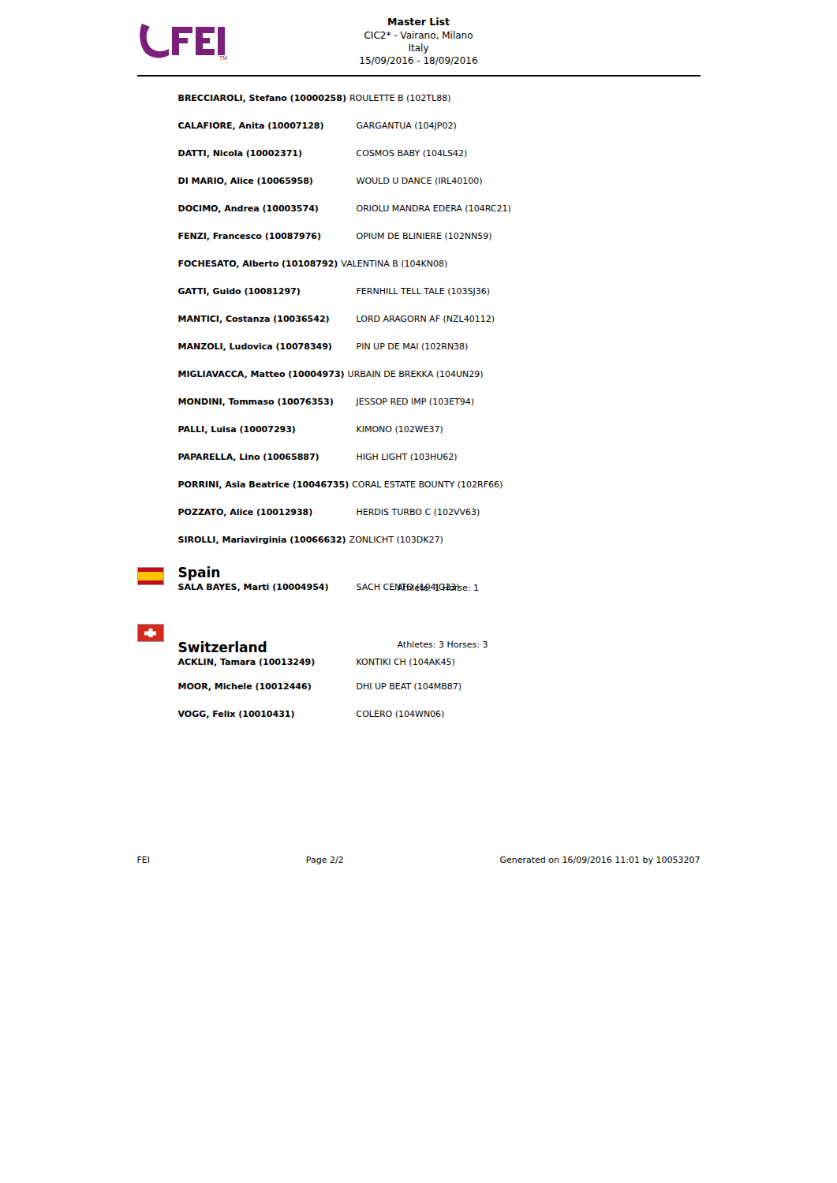TM
Master List
CIC2* - Vairano, Milano
Italy
15/09/2016 - 18/09/2016
BRECCIAROLI, Stefano (10000258) ROULETTE B (102TL88)
CALAFIORE, Anita (10007128) GARGANTUA (104JP02)
DATTI, Nicola (10002371) COSMOS BABY (104LS42)
DI MARIO, Alice (10065958) WOULD U DANCE (IRL40100)
DOCIMO, Andrea (10003574) ORIOLU MANDRA EDERA (104RC21)
FENZI, Francesco (10087976) OPIUM DE BLINIERE (102NN59)
FOCHESATO, Alberto (10108792) VALENTINA B (104KN08)
GATTI, Guido (10081297) FERNHILL TELL TALE (103SJ36)
MANTICI, Costanza (10036542) LORD ARAGORN AF (NZL40112)
MANZOLI, Ludovica (10078349) PIN UP DE MAI (102RN38)
MIGLIAVACCA, Matteo (10004973) URBAIN DE BREKKA (104UN29)
MONDINI, Tommaso (10076353) JESSOP RED IMP (103ET94)
PALLI, Luisa (10007293) KIMONO (102WE37)
PAPARELLA, Lino (10065887) HIGH LIGHT (103HU62)
PORRINI, Asia Beatrice (10046735) CORAL ESTATE BOUNTY (102RF66)
POZZATO, Alice (10012938) HERDIS TURBO C (102VV63)
SIROLLI, Mariavirginia (10066632) ZONLICHT (103DK27)
Spain
Athlete: 1 Horse: 1
SALA BAYES, Marti (10004954) SACH CENTO (104IG23)
Switzerland
Athletes: 3 Horses: 3
ACKLIN, Tamara (10013249) KONTIKI CH (104AK45)
MOOR, Michele (10012446) DHI UP BEAT (104MB87)
VOGG, Felix (10010431) COLERO (104WN06)
FEI
Page 2/2
Generated on 16/09/2016 11:01 by 10053207